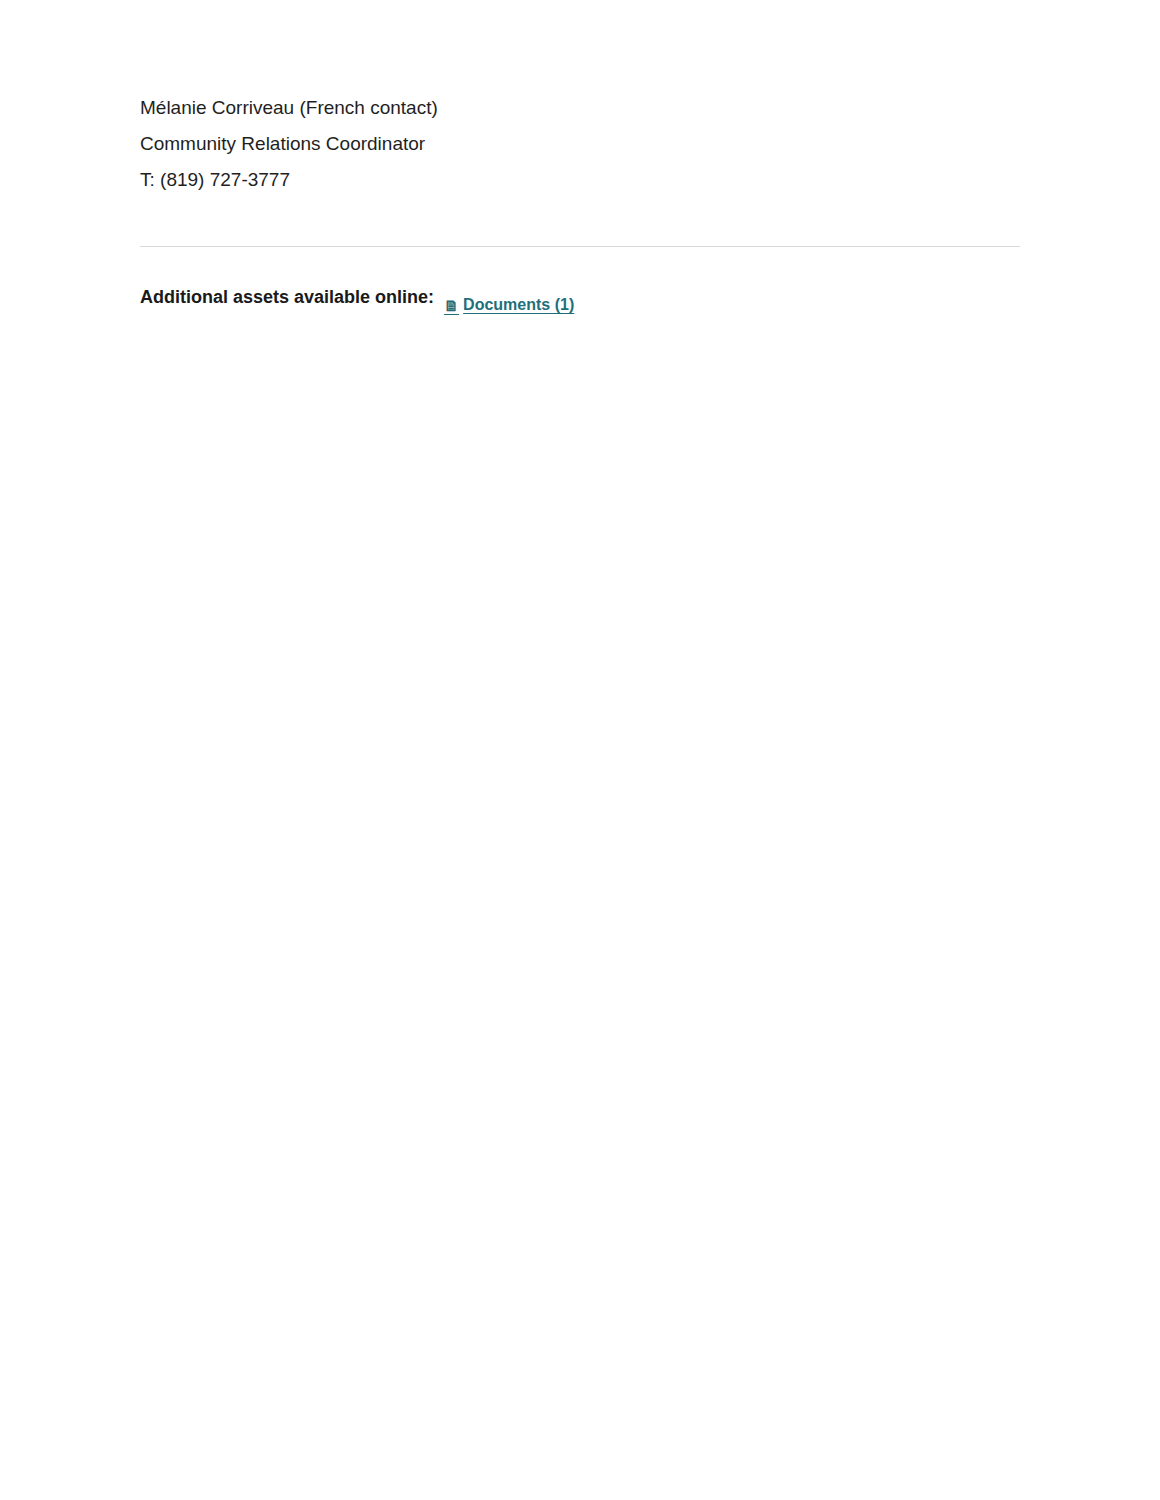Mélanie Corriveau (French contact)
Community Relations Coordinator
T: (819) 727-3777
Additional assets available online: 🗎Documents (1)